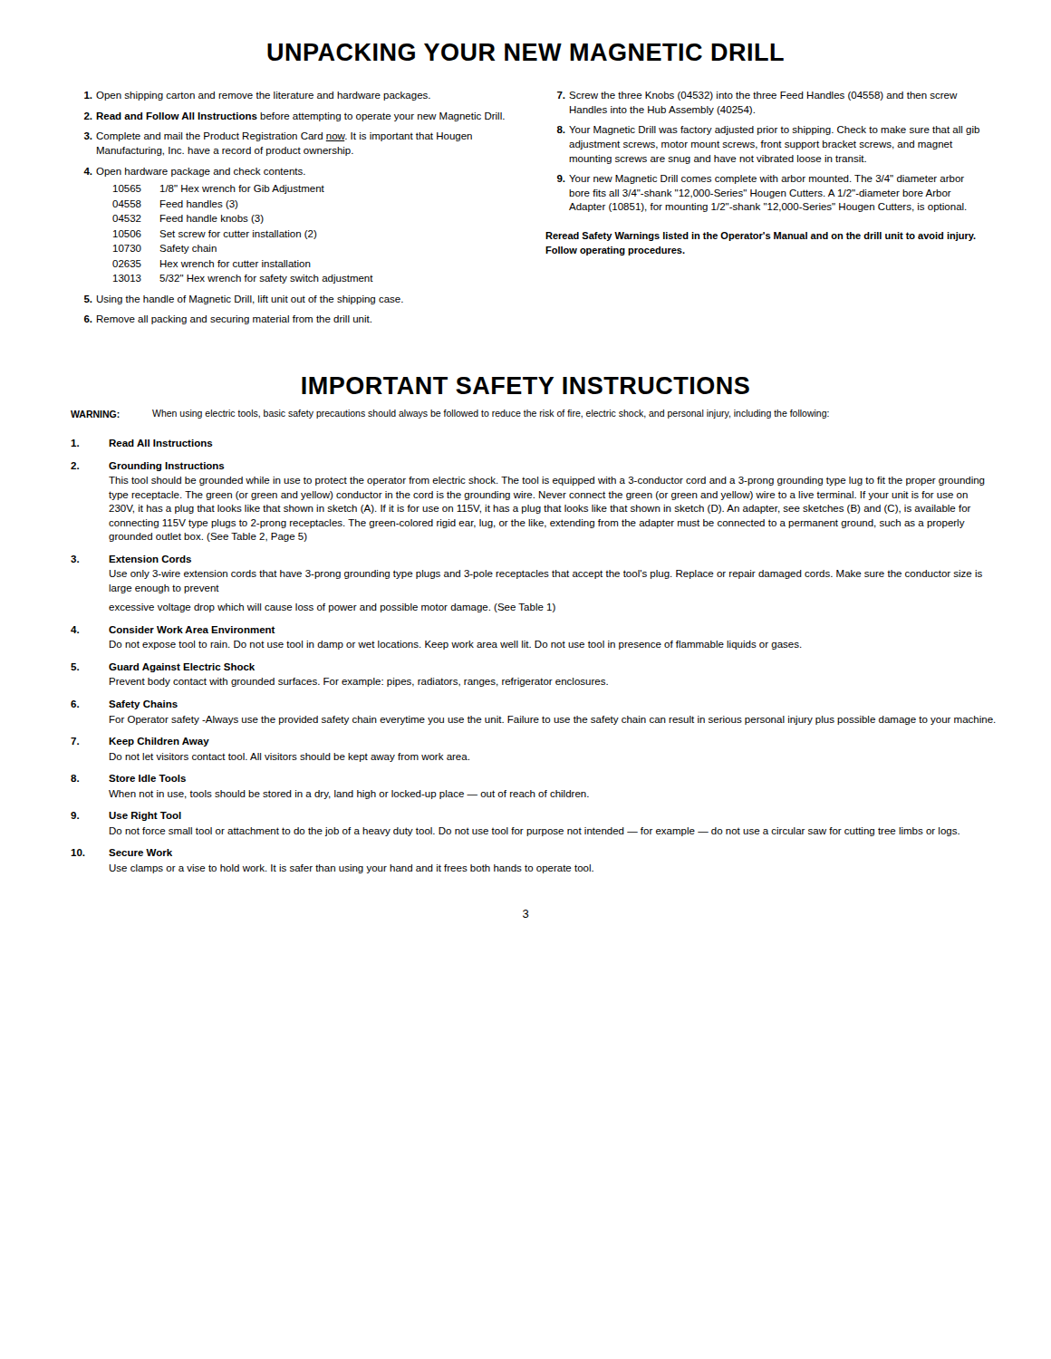UNPACKING YOUR NEW MAGNETIC DRILL
1. Open shipping carton and remove the literature and hardware packages.
2. Read and Follow All Instructions before attempting to operate your new Magnetic Drill.
3. Complete and mail the Product Registration Card now. It is important that Hougen Manufacturing, Inc. have a record of product ownership.
4. Open hardware package and check contents.
105651/8" Hex wrench for Gib Adjustment
04558 Feed handles (3)
04532 Feed handle knobs (3)
10506 Set screw for cutter installation (2)
10730 Safety chain
02635 Hex wrench for cutter installation
130135/32" Hex wrench for safety switch adjustment
5. Using the handle of Magnetic Drill, lift unit out of the shipping case.
6. Remove all packing and securing material from the drill unit.
7. Screw the three Knobs (04532) into the three Feed Handles (04558) and then screw Handles into the Hub Assembly (40254).
8. Your Magnetic Drill was factory adjusted prior to shipping. Check to make sure that all gib adjustment screws, motor mount screws, front support bracket screws, and magnet mounting screws are snug and have not vibrated loose in transit.
9. Your new Magnetic Drill comes complete with arbor mounted. The 3/4" diameter arbor bore fits all 3/4"-shank "12,000-Series" Hougen Cutters. A 1/2"-diameter bore Arbor Adapter (10851), for mounting 1/2"-shank "12,000-Series" Hougen Cutters, is optional.
Reread Safety Warnings listed in the Operator's Manual and on the drill unit to avoid injury. Follow operating procedures.
IMPORTANT SAFETY INSTRUCTIONS
WARNING:
When using electric tools, basic safety precautions should always be followed to reduce the risk of fire, electric shock, and personal injury, including the following:
1. Read All Instructions
2. Grounding Instructions This tool should be grounded while in use to protect the operator from electric shock. The tool is equipped with a 3-conductor cord and a 3-prong grounding type lug to fit the proper grounding type receptacle. The green (or green and yellow) conductor in the cord is the grounding wire. Never connect the green (or green and yellow) wire to a live terminal. If your unit is for use on 230V, it has a plug that looks like that shown in sketch (A). If it is for use on 115V, it has a plug that looks like that shown in sketch (D). An adapter, see sketches (B) and (C), is available for connecting 115V type plugs to 2-prong receptacles. The green-colored rigid ear, lug, or the like, extending from the adapter must be connected to a permanent ground, such as a properly grounded outlet box. (See Table 2, Page 5)
3. Extension Cords Use only 3-wire extension cords that have 3-prong grounding type plugs and 3-pole receptacles that accept the tool's plug. Replace or repair damaged cords. Make sure the conductor size is large enough to prevent
excessive voltage drop which will cause loss of power and possible motor damage. (See Table 1)
4. Consider Work Area Environment Do not expose tool to rain. Do not use tool in damp or wet locations. Keep work area well lit. Do not use tool in presence of flammable liquids or gases.
5. Guard Against Electric Shock Prevent body contact with grounded surfaces. For example: pipes, radiators, ranges, refrigerator enclosures.
6. Safety Chains For Operator safety -Always use the provided safety chain everytime you use the unit. Failure to use the safety chain can result in serious personal injury plus possible damage to your machine.
7. Keep Children Away Do not let visitors contact tool. All visitors should be kept away from work area.
8. Store Idle Tools When not in use, tools should be stored in a dry, land high or locked-up place — out of reach of children.
9. Use Right Tool Do not force small tool or attachment to do the job of a heavy duty tool. Do not use tool for purpose not intended — for example — do not use a circular saw for cutting tree limbs or logs.
10. Secure Work Use clamps or a vise to hold work. It is safer than using your hand and it frees both hands to operate tool.
3